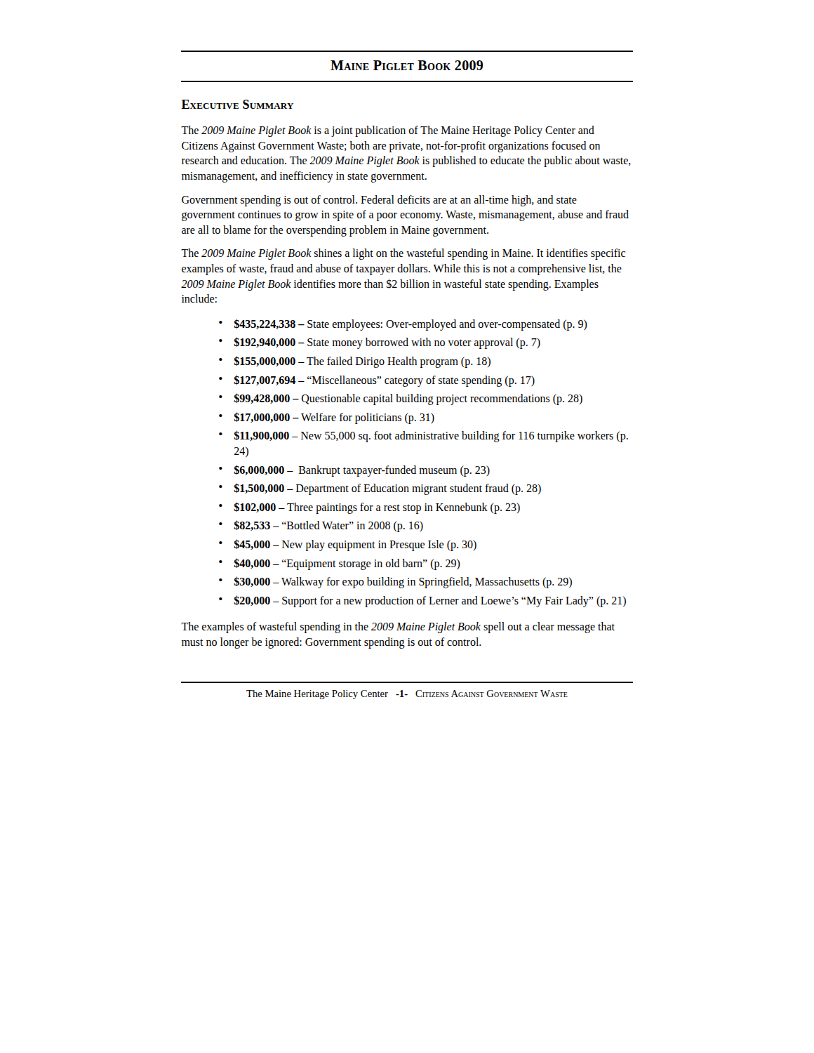Maine Piglet Book 2009
Executive Summary
The 2009 Maine Piglet Book is a joint publication of The Maine Heritage Policy Center and Citizens Against Government Waste; both are private, not-for-profit organizations focused on research and education. The 2009 Maine Piglet Book is published to educate the public about waste, mismanagement, and inefficiency in state government.
Government spending is out of control. Federal deficits are at an all-time high, and state government continues to grow in spite of a poor economy. Waste, mismanagement, abuse and fraud are all to blame for the overspending problem in Maine government.
The 2009 Maine Piglet Book shines a light on the wasteful spending in Maine. It identifies specific examples of waste, fraud and abuse of taxpayer dollars. While this is not a comprehensive list, the 2009 Maine Piglet Book identifies more than $2 billion in wasteful state spending. Examples include:
$435,224,338 – State employees: Over-employed and over-compensated (p. 9)
$192,940,000 – State money borrowed with no voter approval (p. 7)
$155,000,000 – The failed Dirigo Health program (p. 18)
$127,007,694 – “Miscellaneous” category of state spending (p. 17)
$99,428,000 – Questionable capital building project recommendations (p. 28)
$17,000,000 – Welfare for politicians (p. 31)
$11,900,000 – New 55,000 sq. foot administrative building for 116 turnpike workers (p. 24)
$6,000,000 – Bankrupt taxpayer-funded museum (p. 23)
$1,500,000 – Department of Education migrant student fraud (p. 28)
$102,000 – Three paintings for a rest stop in Kennebunk (p. 23)
$82,533 – “Bottled Water” in 2008 (p. 16)
$45,000 – New play equipment in Presque Isle (p. 30)
$40,000 – “Equipment storage in old barn” (p. 29)
$30,000 – Walkway for expo building in Springfield, Massachusetts (p. 29)
$20,000 – Support for a new production of Lerner and Loewe’s “My Fair Lady” (p. 21)
The examples of wasteful spending in the 2009 Maine Piglet Book spell out a clear message that must no longer be ignored: Government spending is out of control.
The Maine Heritage Policy Center -1- Citizens Against Government Waste